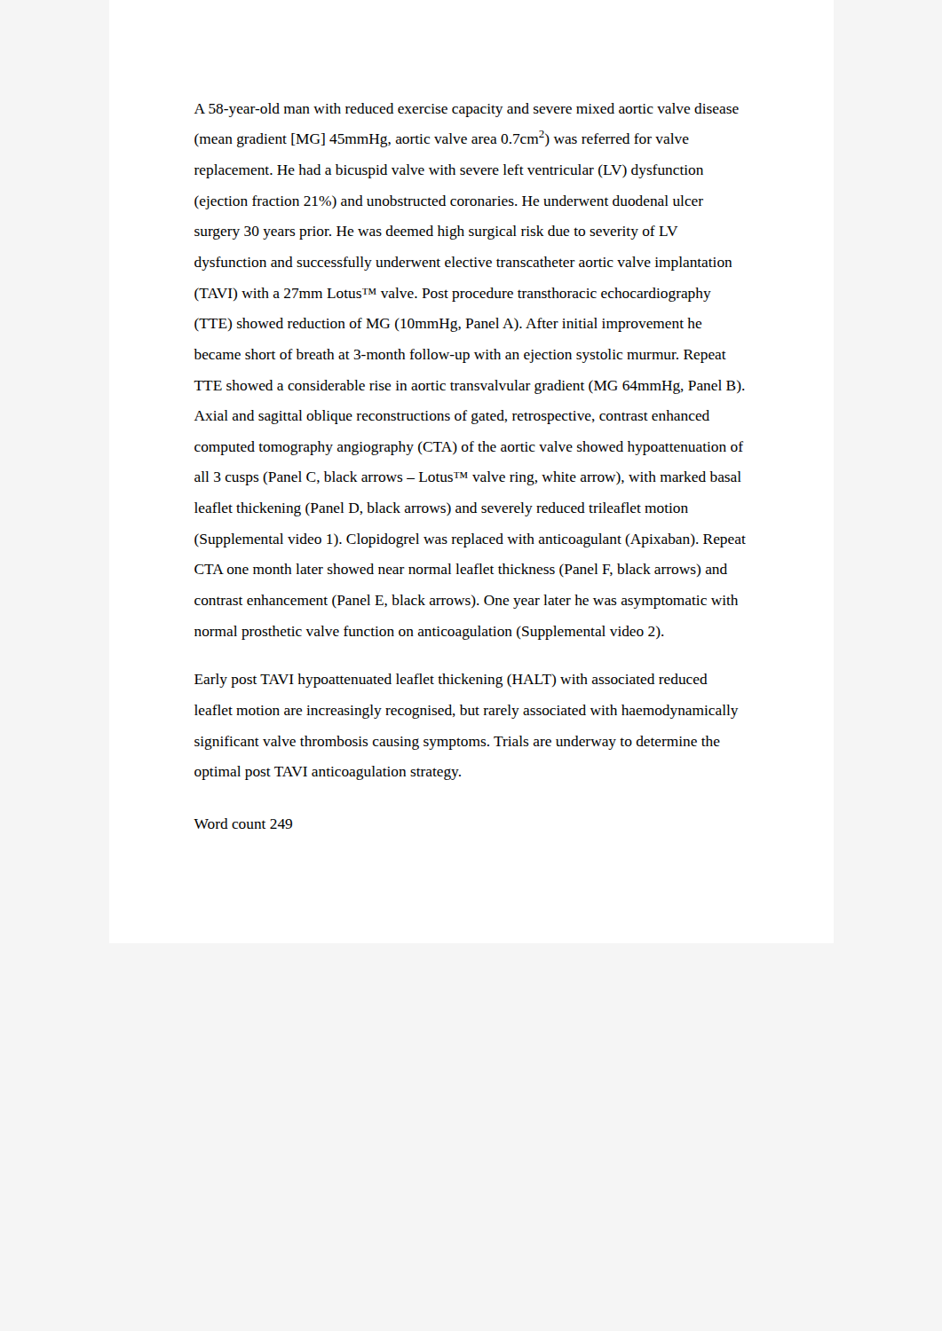A 58-year-old man with reduced exercise capacity and severe mixed aortic valve disease (mean gradient [MG] 45mmHg, aortic valve area 0.7cm2) was referred for valve replacement. He had a bicuspid valve with severe left ventricular (LV) dysfunction (ejection fraction 21%) and unobstructed coronaries. He underwent duodenal ulcer surgery 30 years prior. He was deemed high surgical risk due to severity of LV dysfunction and successfully underwent elective transcatheter aortic valve implantation (TAVI) with a 27mm Lotus™ valve. Post procedure transthoracic echocardiography (TTE) showed reduction of MG (10mmHg, Panel A). After initial improvement he became short of breath at 3-month follow-up with an ejection systolic murmur. Repeat TTE showed a considerable rise in aortic transvalvular gradient (MG 64mmHg, Panel B). Axial and sagittal oblique reconstructions of gated, retrospective, contrast enhanced computed tomography angiography (CTA) of the aortic valve showed hypoattenuation of all 3 cusps (Panel C, black arrows – Lotus™ valve ring, white arrow), with marked basal leaflet thickening (Panel D, black arrows) and severely reduced trileaflet motion (Supplemental video 1). Clopidogrel was replaced with anticoagulant (Apixaban). Repeat CTA one month later showed near normal leaflet thickness (Panel F, black arrows) and contrast enhancement (Panel E, black arrows). One year later he was asymptomatic with normal prosthetic valve function on anticoagulation (Supplemental video 2).
Early post TAVI hypoattenuated leaflet thickening (HALT) with associated reduced leaflet motion are increasingly recognised, but rarely associated with haemodynamically significant valve thrombosis causing symptoms. Trials are underway to determine the optimal post TAVI anticoagulation strategy.
Word count 249